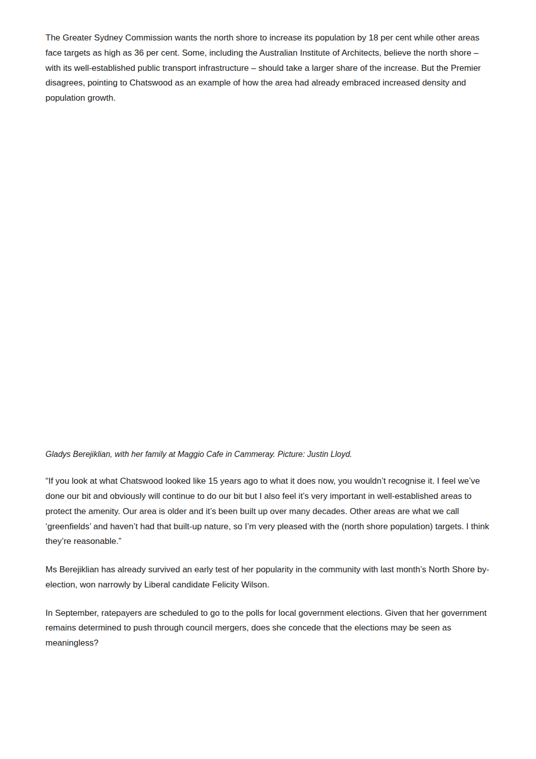The Greater Sydney Commission wants the north shore to increase its population by 18 per cent while other areas face targets as high as 36 per cent. Some, including the Australian Institute of Architects, believe the north shore – with its well-established public transport infrastructure – should take a larger share of the increase. But the Premier disagrees, pointing to Chatswood as an example of how the area had already embraced increased density and population growth.
Gladys Berejiklian, with her family at Maggio Cafe in Cammeray. Picture: Justin Lloyd.
“If you look at what Chatswood looked like 15 years ago to what it does now, you wouldn’t recognise it. I feel we’ve done our bit and obviously will continue to do our bit but I also feel it’s very important in well-established areas to protect the amenity. Our area is older and it’s been built up over many decades. Other areas are what we call ‘greenfields’ and haven’t had that built-up nature, so I’m very pleased with the (north shore population) targets. I think they’re reasonable.”
Ms Berejiklian has already survived an early test of her popularity in the community with last month’s North Shore by-election, won narrowly by Liberal candidate Felicity Wilson.
In September, ratepayers are scheduled to go to the polls for local government elections. Given that her government remains determined to push through council mergers, does she concede that the elections may be seen as meaningless?